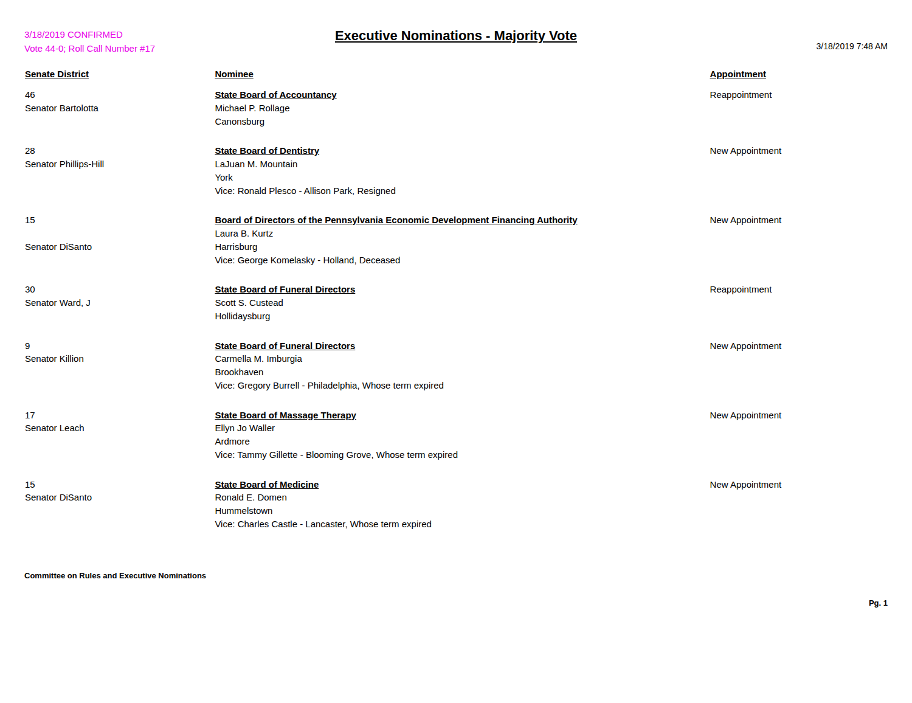3/18/2019 CONFIRMED
Vote 44-0; Roll Call Number #17
3/18/2019 7:48 AM
Executive Nominations - Majority Vote
| Senate District | Nominee | Appointment |
| --- | --- | --- |
| 46 Senator Bartolotta | State Board of Accountancy Michael P. Rollage Canonsburg | Reappointment |
| 28 Senator Phillips-Hill | State Board of Dentistry LaJuan M. Mountain York Vice: Ronald Plesco - Allison Park, Resigned | New Appointment |
| 15 Senator DiSanto | Board of Directors of the Pennsylvania Economic Development Financing Authority Laura B. Kurtz Harrisburg Vice: George Komelasky - Holland, Deceased | New Appointment |
| 30 Senator Ward, J | State Board of Funeral Directors Scott S. Custead Hollidaysburg | Reappointment |
| 9 Senator Killion | State Board of Funeral Directors Carmella M. Imburgia Brookhaven Vice: Gregory Burrell - Philadelphia, Whose term expired | New Appointment |
| 17 Senator Leach | State Board of Massage Therapy Ellyn Jo Waller Ardmore Vice: Tammy Gillette - Blooming Grove, Whose term expired | New Appointment |
| 15 Senator DiSanto | State Board of Medicine Ronald E. Domen Hummelstown Vice: Charles Castle - Lancaster, Whose term expired | New Appointment |
Committee on Rules and Executive Nominations
Pg. 1